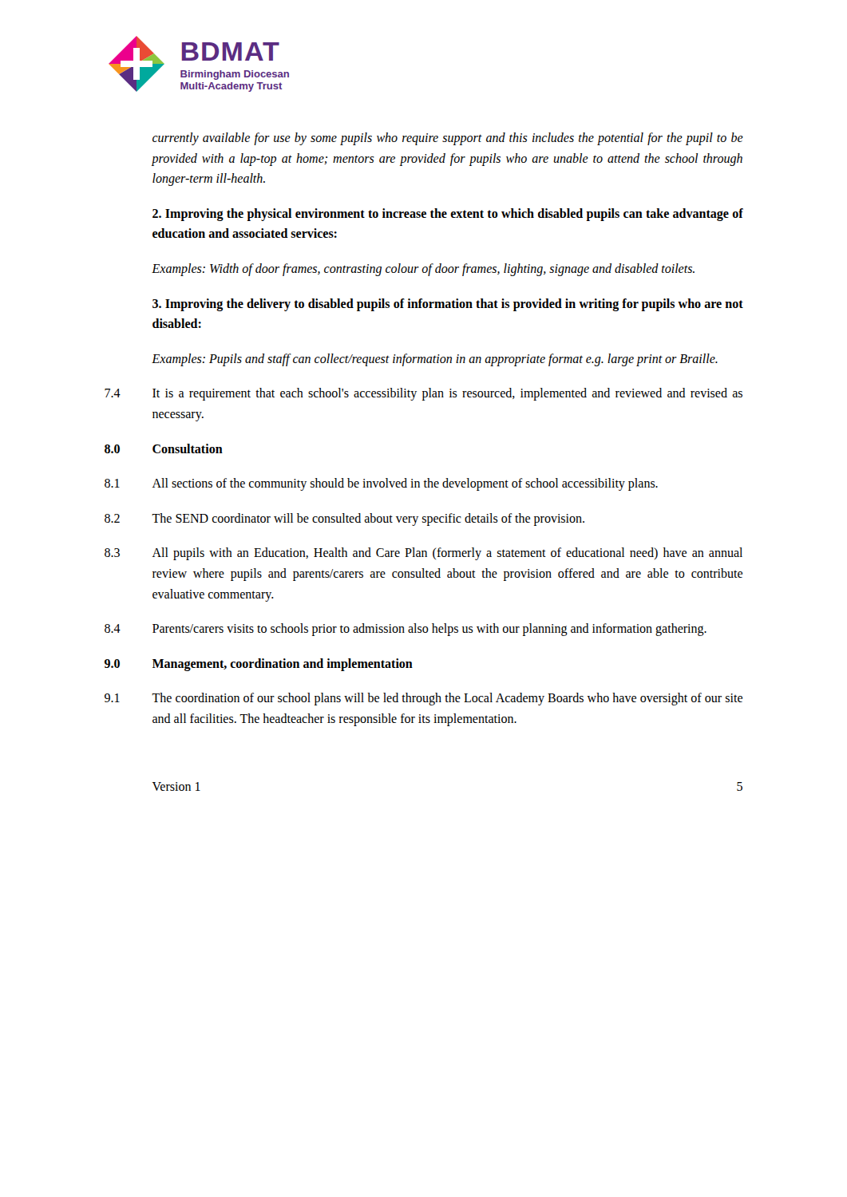BDMAT
Birmingham Diocesan
Multi-Academy Trust
currently available for use by some pupils who require support and this includes the potential for the pupil to be provided with a lap-top at home; mentors are provided for pupils who are unable to attend the school through longer-term ill-health.
2. Improving the physical environment to increase the extent to which disabled pupils can take advantage of education and associated services:
Examples: Width of door frames, contrasting colour of door frames, lighting, signage and disabled toilets.
3. Improving the delivery to disabled pupils of information that is provided in writing for pupils who are not disabled:
Examples: Pupils and staff can collect/request information in an appropriate format e.g. large print or Braille.
7.4
It is a requirement that each school's accessibility plan is resourced, implemented and reviewed and revised as necessary.
8.0
Consultation
8.1
All sections of the community should be involved in the development of school accessibility plans.
8.2
The SEND coordinator will be consulted about very specific details of the provision.
8.3
All pupils with an Education, Health and Care Plan (formerly a statement of educational need) have an annual review where pupils and parents/carers are consulted about the provision offered and are able to contribute evaluative commentary.
8.4
Parents/carers visits to schools prior to admission also helps us with our planning and information gathering.
9.0
Management, coordination and implementation
9.1
The coordination of our school plans will be led through the Local Academy Boards who have oversight of our site and all facilities. The headteacher is responsible for its implementation.
Version 1
5